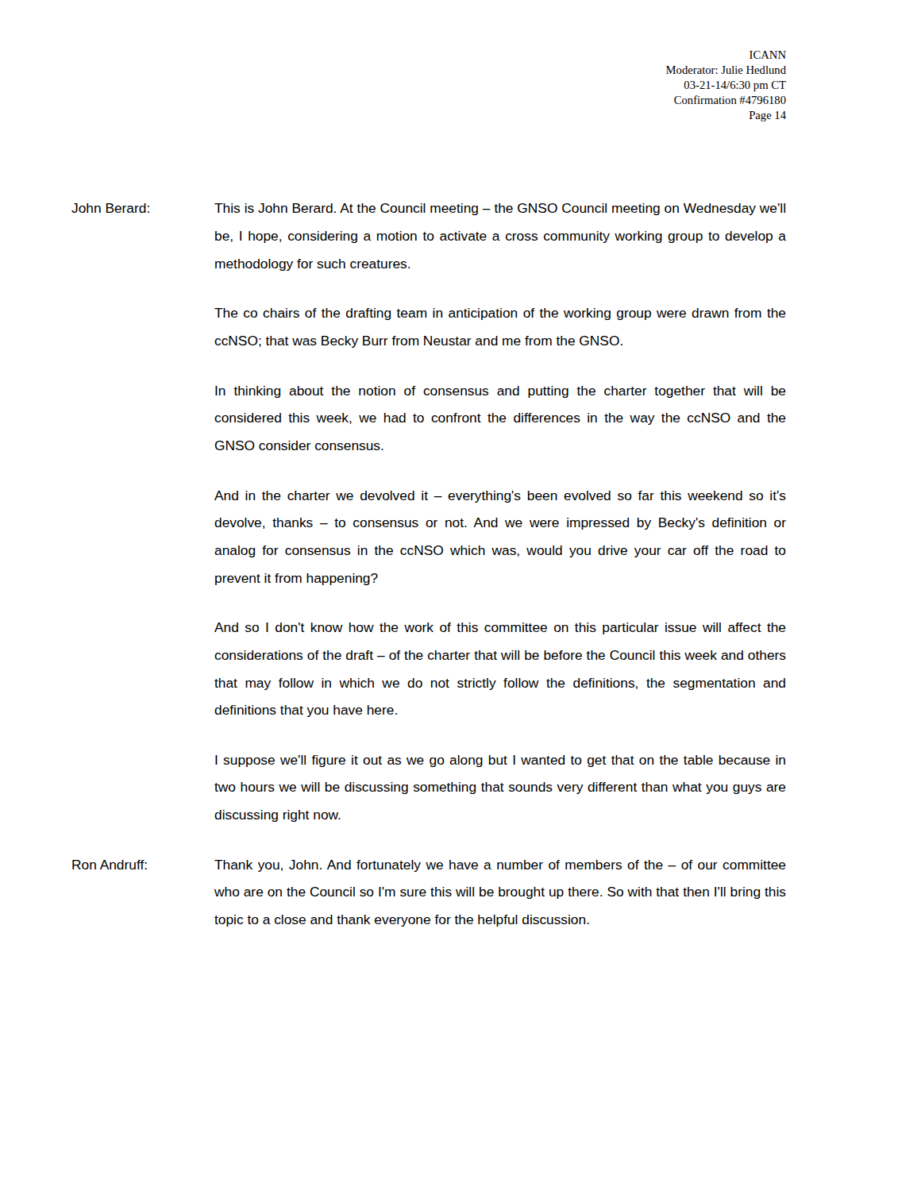ICANN
Moderator: Julie Hedlund
03-21-14/6:30 pm CT
Confirmation #4796180
Page 14
John Berard:
This is John Berard. At the Council meeting – the GNSO Council meeting on Wednesday we'll be, I hope, considering a motion to activate a cross community working group to develop a methodology for such creatures.
The co chairs of the drafting team in anticipation of the working group were drawn from the ccNSO; that was Becky Burr from Neustar and me from the GNSO.
In thinking about the notion of consensus and putting the charter together that will be considered this week, we had to confront the differences in the way the ccNSO and the GNSO consider consensus.
And in the charter we devolved it – everything's been evolved so far this weekend so it's devolve, thanks – to consensus or not. And we were impressed by Becky's definition or analog for consensus in the ccNSO which was, would you drive your car off the road to prevent it from happening?
And so I don't know how the work of this committee on this particular issue will affect the considerations of the draft – of the charter that will be before the Council this week and others that may follow in which we do not strictly follow the definitions, the segmentation and definitions that you have here.
I suppose we'll figure it out as we go along but I wanted to get that on the table because in two hours we will be discussing something that sounds very different than what you guys are discussing right now.
Ron Andruff:
Thank you, John. And fortunately we have a number of members of the – of our committee who are on the Council so I'm sure this will be brought up there. So with that then I'll bring this topic to a close and thank everyone for the helpful discussion.